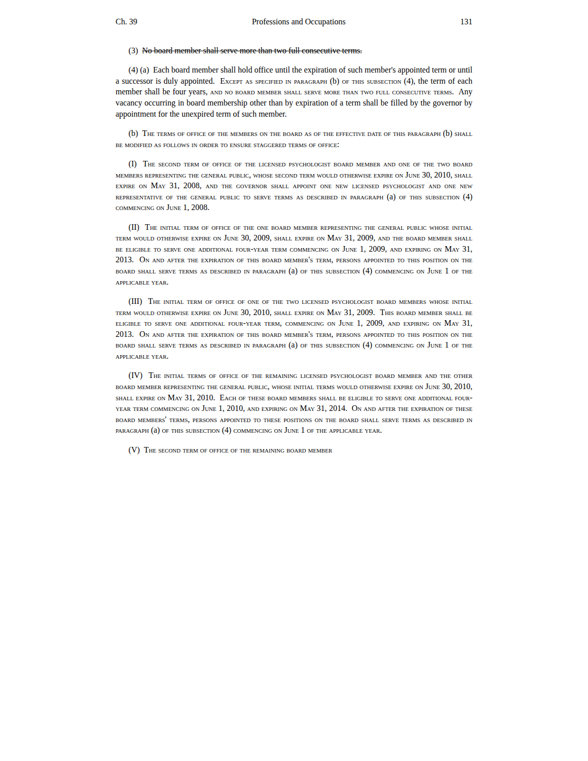Ch. 39 Professions and Occupations 131
(3) No board member shall serve more than two full consecutive terms.
(4) (a) Each board member shall hold office until the expiration of such member's appointed term or until a successor is duly appointed. Except as specified in paragraph (b) of this subsection (4), the term of each member shall be four years, and no board member shall serve more than two full consecutive terms. Any vacancy occurring in board membership other than by expiration of a term shall be filled by the governor by appointment for the unexpired term of such member.
(b) The terms of office of the members on the board as of the effective date of this paragraph (b) shall be modified as follows in order to ensure staggered terms of office:
(I) The second term of office of the licensed psychologist board member and one of the two board members representing the general public, whose second term would otherwise expire on June 30, 2010, shall expire on May 31, 2008, and the governor shall appoint one new licensed psychologist and one new representative of the general public to serve terms as described in paragraph (a) of this subsection (4) commencing on June 1, 2008.
(II) The initial term of office of the one board member representing the general public whose initial term would otherwise expire on June 30, 2009, shall expire on May 31, 2009, and the board member shall be eligible to serve one additional four-year term commencing on June 1, 2009, and expiring on May 31, 2013. On and after the expiration of this board member's term, persons appointed to this position on the board shall serve terms as described in paragraph (a) of this subsection (4) commencing on June 1 of the applicable year.
(III) The initial term of office of one of the two licensed psychologist board members whose initial term would otherwise expire on June 30, 2010, shall expire on May 31, 2009. This board member shall be eligible to serve one additional four-year term, commencing on June 1, 2009, and expiring on May 31, 2013. On and after the expiration of this board member's term, persons appointed to this position on the board shall serve terms as described in paragraph (a) of this subsection (4) commencing on June 1 of the applicable year.
(IV) The initial terms of office of the remaining licensed psychologist board member and the other board member representing the general public, whose initial terms would otherwise expire on June 30, 2010, shall expire on May 31, 2010. Each of these board members shall be eligible to serve one additional four-year term commencing on June 1, 2010, and expiring on May 31, 2014. On and after the expiration of these board members' terms, persons appointed to these positions on the board shall serve terms as described in paragraph (a) of this subsection (4) commencing on June 1 of the applicable year.
(V) The second term of office of the remaining board member